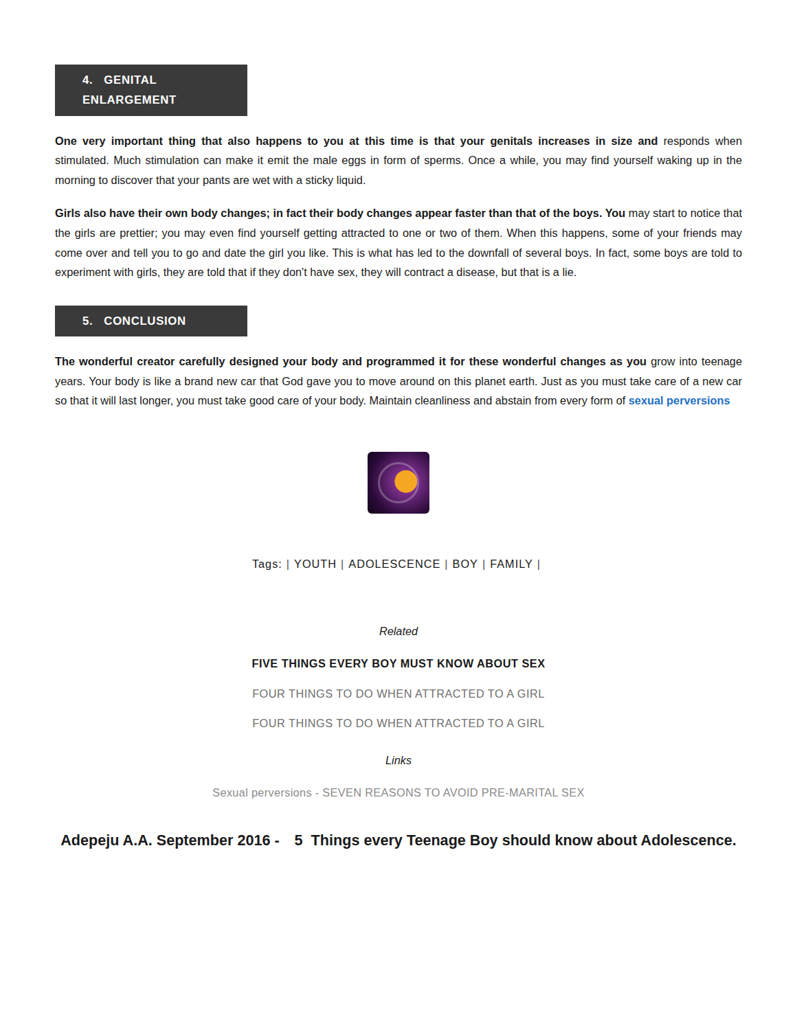4. GENITAL ENLARGEMENT
One very important thing that also happens to you at this time is that your genitals increases in size and responds when stimulated. Much stimulation can make it emit the male eggs in form of sperms. Once a while, you may find yourself waking up in the morning to discover that your pants are wet with a sticky liquid.
Girls also have their own body changes; in fact their body changes appear faster than that of the boys. You may start to notice that the girls are prettier; you may even find yourself getting attracted to one or two of them. When this happens, some of your friends may come over and tell you to go and date the girl you like. This is what has led to the downfall of several boys. In fact, some boys are told to experiment with girls, they are told that if they don't have sex, they will contract a disease, but that is a lie.
5. CONCLUSION
The wonderful creator carefully designed your body and programmed it for these wonderful changes as you grow into teenage years. Your body is like a brand new car that God gave you to move around on this planet earth. Just as you must take care of a new car so that it will last longer, you must take good care of your body. Maintain cleanliness and abstain from every form of sexual perversions
Tags:|YOUTH|ADOLESCENCE|BOY|FAMILY|
Related
FIVE THINGS EVERY BOY MUST KNOW ABOUT SEX
FOUR THINGS TO DO WHEN ATTRACTED TO A GIRL
FOUR THINGS TO DO WHEN ATTRACTED TO A GIRL
Links
Sexual perversions - SEVEN REASONS TO AVOID PRE-MARITAL SEX
Adepeju A.A. September 2016 - 5 Things every Teenage Boy should know about Adolescence.